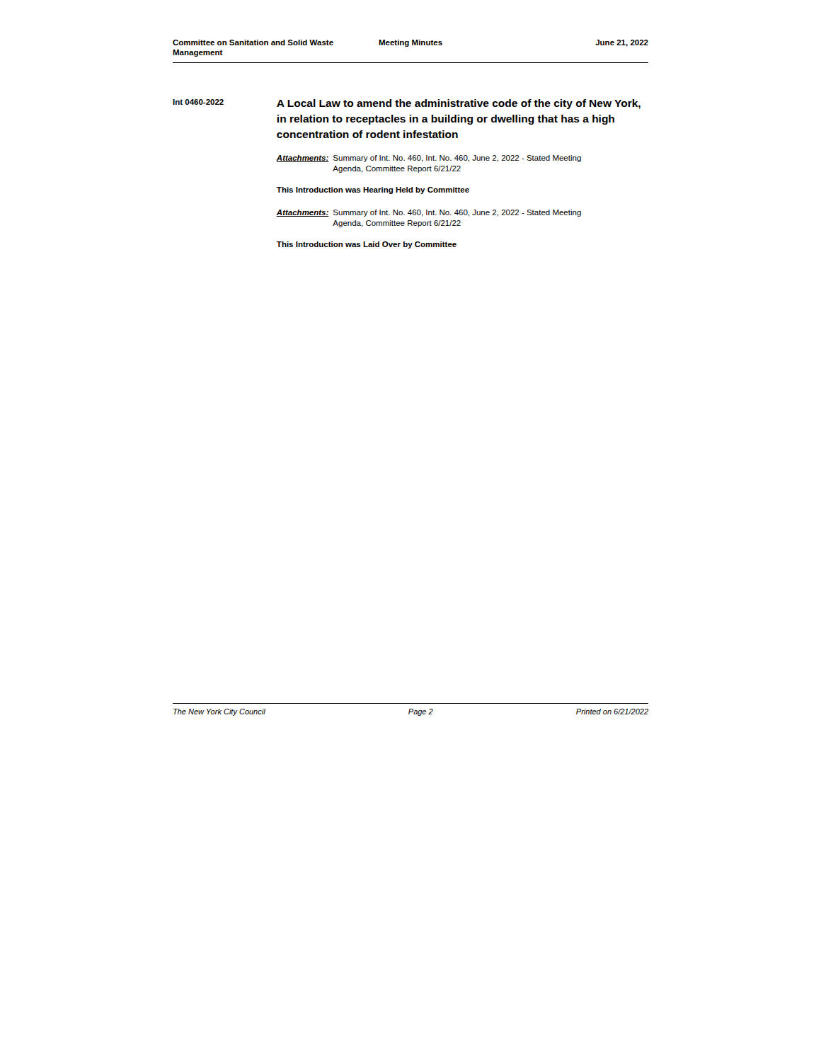Committee on Sanitation and Solid Waste Management
Meeting Minutes
June 21, 2022
Int 0460-2022
A Local Law to amend the administrative code of the city of New York, in relation to receptacles in a building or dwelling that has a high concentration of rodent infestation
Attachments: Summary of Int. No. 460, Int. No. 460, June 2, 2022 - Stated Meeting Agenda, Committee Report 6/21/22
This Introduction was Hearing Held by Committee
Attachments: Summary of Int. No. 460, Int. No. 460, June 2, 2022 - Stated Meeting Agenda, Committee Report 6/21/22
This Introduction was Laid Over by Committee
The New York City Council
Page 2
Printed on 6/21/2022